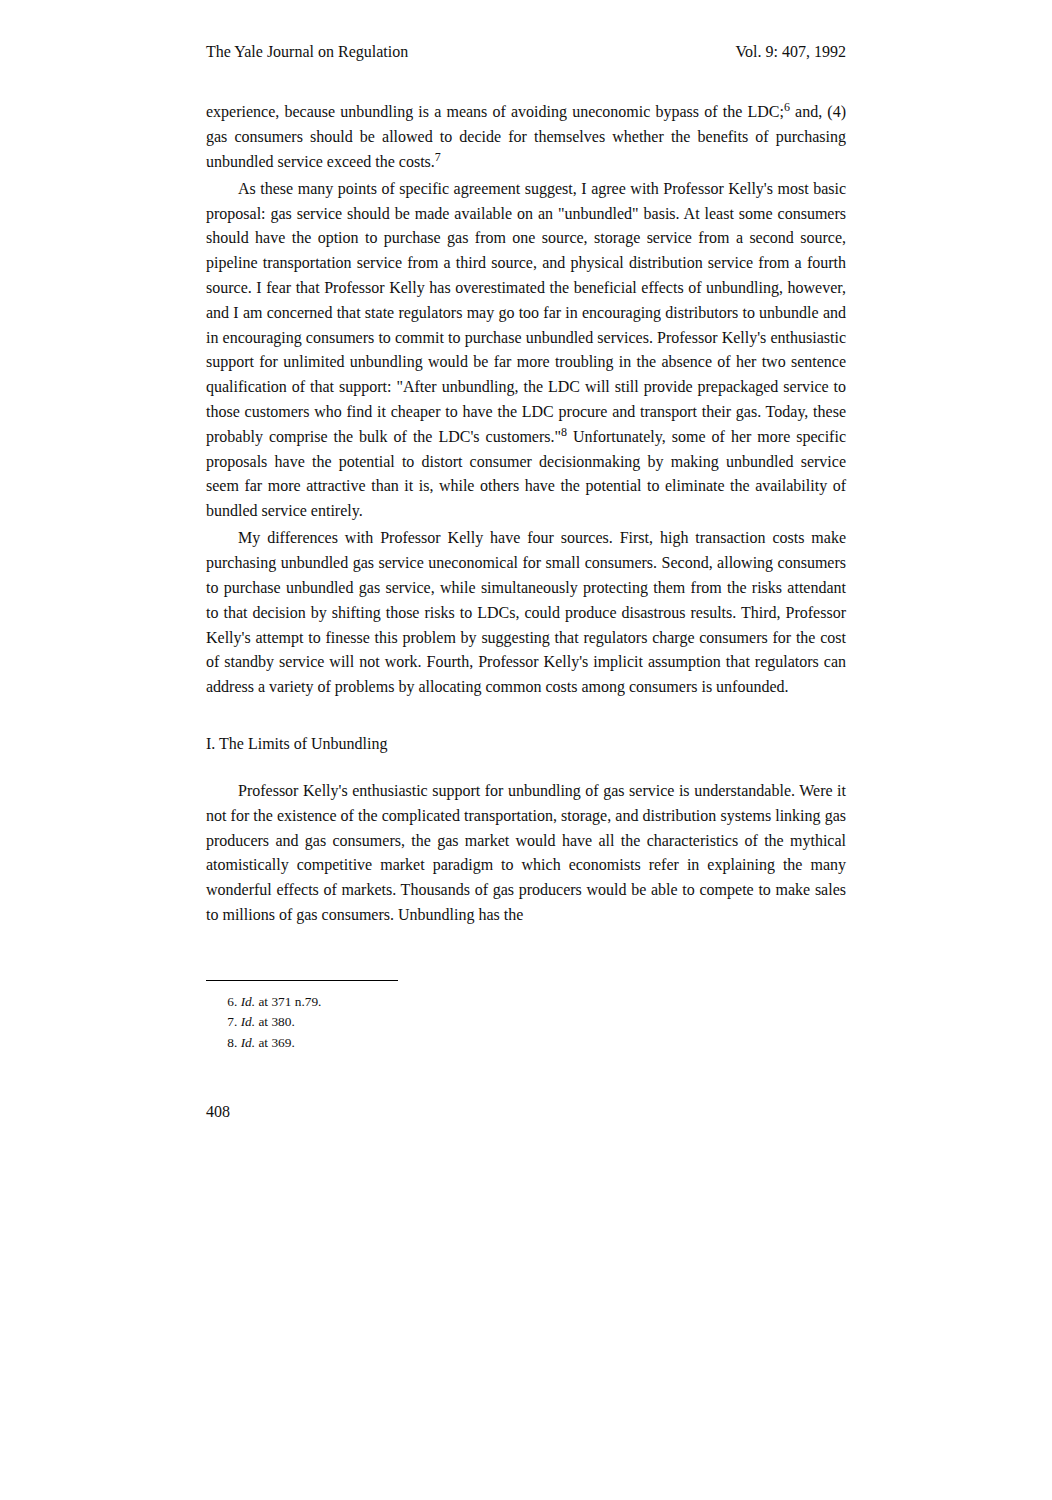The Yale Journal on Regulation Vol. 9: 407, 1992
experience, because unbundling is a means of avoiding uneconomic bypass of the LDC;6 and, (4) gas consumers should be allowed to decide for themselves whether the benefits of purchasing unbundled service exceed the costs.7
As these many points of specific agreement suggest, I agree with Professor Kelly's most basic proposal: gas service should be made available on an "unbundled" basis. At least some consumers should have the option to purchase gas from one source, storage service from a second source, pipeline transportation service from a third source, and physical distribution service from a fourth source. I fear that Professor Kelly has overestimated the beneficial effects of unbundling, however, and I am concerned that state regulators may go too far in encouraging distributors to unbundle and in encouraging consumers to commit to purchase unbundled services. Professor Kelly's enthusiastic support for unlimited unbundling would be far more troubling in the absence of her two sentence qualification of that support: "After unbundling, the LDC will still provide prepackaged service to those customers who find it cheaper to have the LDC procure and transport their gas. Today, these probably comprise the bulk of the LDC's customers."8 Unfortunately, some of her more specific proposals have the potential to distort consumer decisionmaking by making unbundled service seem far more attractive than it is, while others have the potential to eliminate the availability of bundled service entirely.
My differences with Professor Kelly have four sources. First, high transaction costs make purchasing unbundled gas service uneconomical for small consumers. Second, allowing consumers to purchase unbundled gas service, while simultaneously protecting them from the risks attendant to that decision by shifting those risks to LDCs, could produce disastrous results. Third, Professor Kelly's attempt to finesse this problem by suggesting that regulators charge consumers for the cost of standby service will not work. Fourth, Professor Kelly's implicit assumption that regulators can address a variety of problems by allocating common costs among consumers is unfounded.
I. The Limits of Unbundling
Professor Kelly's enthusiastic support for unbundling of gas service is understandable. Were it not for the existence of the complicated transportation, storage, and distribution systems linking gas producers and gas consumers, the gas market would have all the characteristics of the mythical atomistically competitive market paradigm to which economists refer in explaining the many wonderful effects of markets. Thousands of gas producers would be able to compete to make sales to millions of gas consumers. Unbundling has the
6. Id. at 371 n.79.
7. Id. at 380.
8. Id. at 369.
408